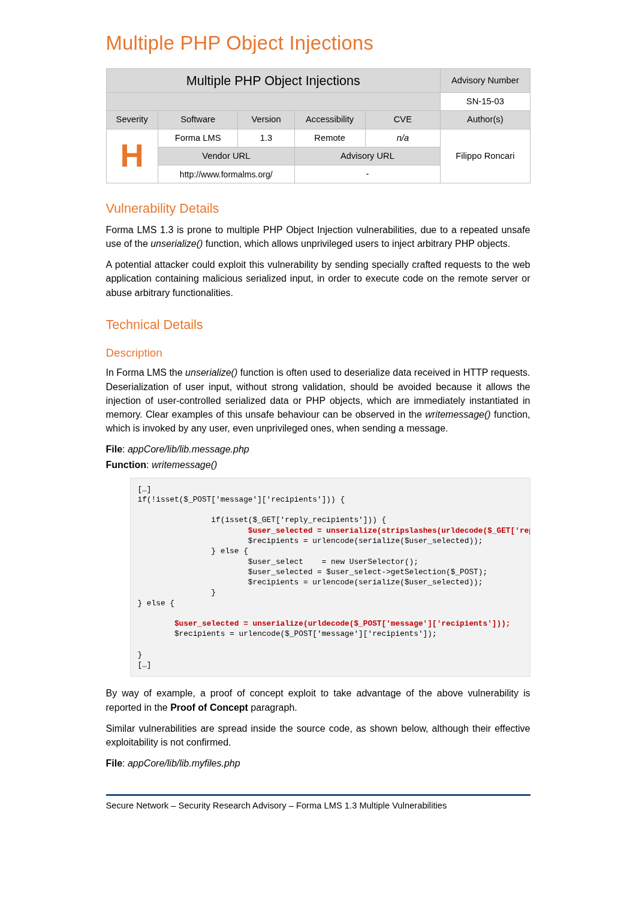Multiple PHP Object Injections
| Multiple PHP Object Injections | Advisory Number |
| | SN-15-03 |
| Severity | Software | Version | Accessibility | CVE | Author(s) |
| H | Forma LMS | 1.3 | Remote | n/a | Filippo Roncari |
| Vendor URL | Advisory URL |
| http://www.formalms.org/ | - |
Vulnerability Details
Forma LMS 1.3 is prone to multiple PHP Object Injection vulnerabilities, due to a repeated unsafe use of the unserialize() function, which allows unprivileged users to inject arbitrary PHP objects.
A potential attacker could exploit this vulnerability by sending specially crafted requests to the web application containing malicious serialized input, in order to execute code on the remote server or abuse arbitrary functionalities.
Technical Details
Description
In Forma LMS the unserialize() function is often used to deserialize data received in HTTP requests. Deserialization of user input, without strong validation, should be avoided because it allows the injection of user-controlled serialized data or PHP objects, which are immediately instantiated in memory. Clear examples of this unsafe behaviour can be observed in the writemessage() function, which is invoked by any user, even unprivileged ones, when sending a message.
File: appCore/lib/lib.message.php
Function: writemessage()
[…] if(!isset($_POST['message']['recipients'])) { if(isset($_GET['reply_recipients'])) { $user_selected = unserialize(stripslashes(urldecode($_GET['reply_recipients']))); $recipients = urlencode(serialize($user_selected)); } else { $user_select = new UserSelector(); $user_selected = $user_select->getSelection($_POST); $recipients = urlencode(serialize($user_selected)); } } else { $user_selected = unserialize(urldecode($_POST['message']['recipients'])); $recipients = urlencode($_POST['message']['recipients']); } […]
By way of example, a proof of concept exploit to take advantage of the above vulnerability is reported in the Proof of Concept paragraph.
Similar vulnerabilities are spread inside the source code, as shown below, although their effective exploitability is not confirmed.
File: appCore/lib/lib.myfiles.php
Secure Network – Security Research Advisory – Forma LMS 1.3 Multiple Vulnerabilities